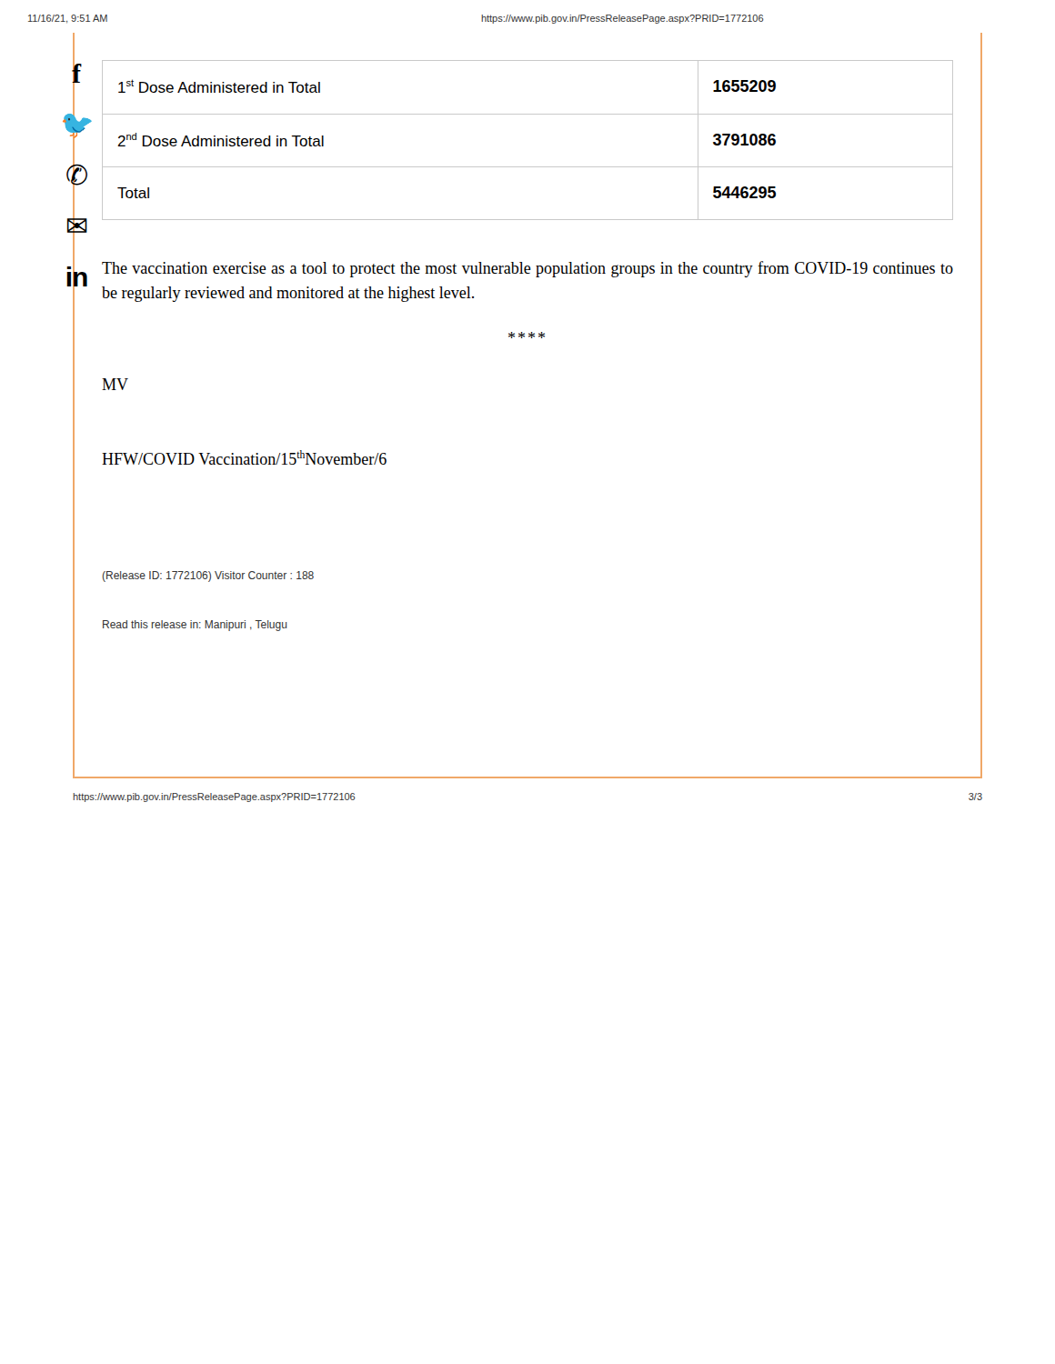11/16/21, 9:51 AM
https://www.pib.gov.in/PressReleasePage.aspx?PRID=1772106
f 🐦 ✆ ✉ in
| 1 st Dose Administered in Total | 1655209 |
| 2 nd Dose Administered in Total | 3791086 |
| Total | 5446295 |
The vaccination exercise as a tool to protect the most vulnerable population groups in the country from COVID-19 continues to be regularly reviewed and monitored at the highest level.
****
MV
HFW/COVID Vaccination/15thNovember/6
(Release ID: 1772106) Visitor Counter : 188
Read this release in: Manipuri , Telugu
https://www.pib.gov.in/PressReleasePage.aspx?PRID=1772106
3/3